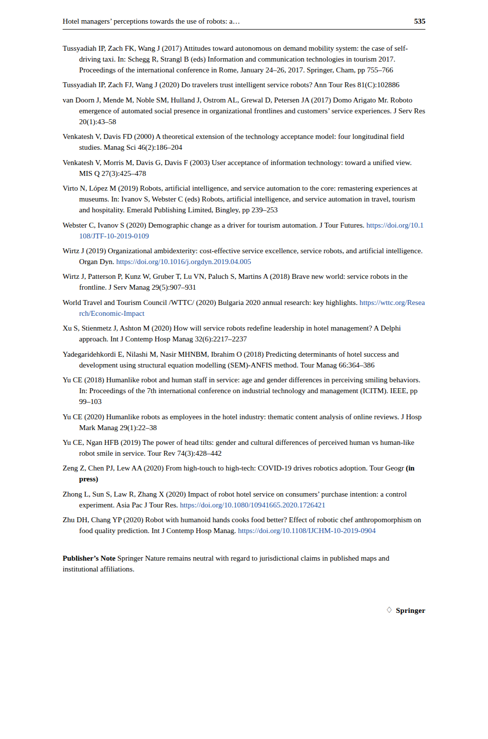Hotel managers’ perceptions towards the use of robots: a… 535
Tussyadiah IP, Zach FK, Wang J (2017) Attitudes toward autonomous on demand mobility system: the case of self-driving taxi. In: Schegg R, Strangl B (eds) Information and communication technologies in tourism 2017. Proceedings of the international conference in Rome, January 24–26, 2017. Springer, Cham, pp 755–766
Tussyadiah IP, Zach FJ, Wang J (2020) Do travelers trust intelligent service robots? Ann Tour Res 81(C):102886
van Doorn J, Mende M, Noble SM, Hulland J, Ostrom AL, Grewal D, Petersen JA (2017) Domo Arigato Mr. Roboto emergence of automated social presence in organizational frontlines and customers’ service experiences. J Serv Res 20(1):43–58
Venkatesh V, Davis FD (2000) A theoretical extension of the technology acceptance model: four longitudinal field studies. Manag Sci 46(2):186–204
Venkatesh V, Morris M, Davis G, Davis F (2003) User acceptance of information technology: toward a unified view. MIS Q 27(3):425–478
Virto N, López M (2019) Robots, artificial intelligence, and service automation to the core: remastering experiences at museums. In: Ivanov S, Webster C (eds) Robots, artificial intelligence, and service automation in travel, tourism and hospitality. Emerald Publishing Limited, Bingley, pp 239–253
Webster C, Ivanov S (2020) Demographic change as a driver for tourism automation. J Tour Futures. https://doi.org/10.1108/JTF-10-2019-0109
Wirtz J (2019) Organizational ambidexterity: cost-effective service excellence, service robots, and artificial intelligence. Organ Dyn. https://doi.org/10.1016/j.orgdyn.2019.04.005
Wirtz J, Patterson P, Kunz W, Gruber T, Lu VN, Paluch S, Martins A (2018) Brave new world: service robots in the frontline. J Serv Manag 29(5):907–931
World Travel and Tourism Council /WTTC/ (2020) Bulgaria 2020 annual research: key highlights. https://wttc.org/Research/Economic-Impact
Xu S, Stienmetz J, Ashton M (2020) How will service robots redefine leadership in hotel management? A Delphi approach. Int J Contemp Hosp Manag 32(6):2217–2237
Yadegaridehkordi E, Nilashi M, Nasir MHNBM, Ibrahim O (2018) Predicting determinants of hotel success and development using structural equation modelling (SEM)-ANFIS method. Tour Manag 66:364–386
Yu CE (2018) Humanlike robot and human staff in service: age and gender differences in perceiving smiling behaviors. In: Proceedings of the 7th international conference on industrial technology and management (ICITM). IEEE, pp 99–103
Yu CE (2020) Humanlike robots as employees in the hotel industry: thematic content analysis of online reviews. J Hosp Mark Manag 29(1):22–38
Yu CE, Ngan HFB (2019) The power of head tilts: gender and cultural differences of perceived human vs human-like robot smile in service. Tour Rev 74(3):428–442
Zeng Z, Chen PJ, Lew AA (2020) From high-touch to high-tech: COVID-19 drives robotics adoption. Tour Geogr (in press)
Zhong L, Sun S, Law R, Zhang X (2020) Impact of robot hotel service on consumers’ purchase intention: a control experiment. Asia Pac J Tour Res. https://doi.org/10.1080/10941665.2020.1726421
Zhu DH, Chang YP (2020) Robot with humanoid hands cooks food better? Effect of robotic chef anthropomorphism on food quality prediction. Int J Contemp Hosp Manag. https://doi.org/10.1108/IJCHM-10-2019-0904
Publisher’s Note Springer Nature remains neutral with regard to jurisdictional claims in published maps and institutional affiliations.
♢Springer